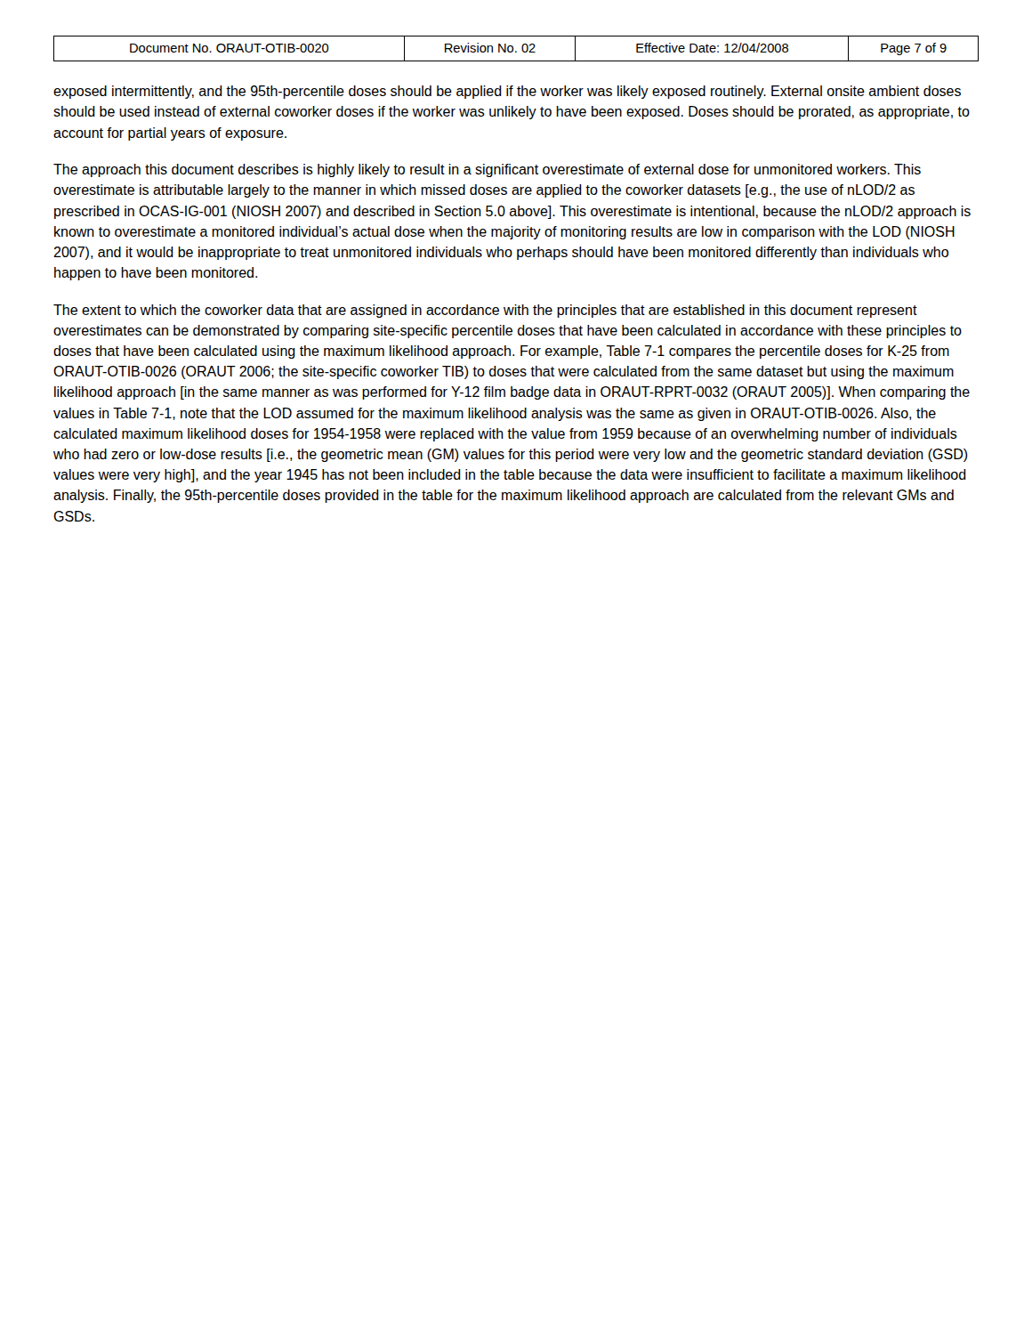| Document No. ORAUT-OTIB-0020 | Revision No. 02 | Effective Date: 12/04/2008 | Page 7 of 9 |
exposed intermittently, and the 95th-percentile doses should be applied if the worker was likely exposed routinely. External onsite ambient doses should be used instead of external coworker doses if the worker was unlikely to have been exposed. Doses should be prorated, as appropriate, to account for partial years of exposure.
The approach this document describes is highly likely to result in a significant overestimate of external dose for unmonitored workers. This overestimate is attributable largely to the manner in which missed doses are applied to the coworker datasets [e.g., the use of nLOD/2 as prescribed in OCAS-IG-001 (NIOSH 2007) and described in Section 5.0 above]. This overestimate is intentional, because the nLOD/2 approach is known to overestimate a monitored individual’s actual dose when the majority of monitoring results are low in comparison with the LOD (NIOSH 2007), and it would be inappropriate to treat unmonitored individuals who perhaps should have been monitored differently than individuals who happen to have been monitored.
The extent to which the coworker data that are assigned in accordance with the principles that are established in this document represent overestimates can be demonstrated by comparing site-specific percentile doses that have been calculated in accordance with these principles to doses that have been calculated using the maximum likelihood approach. For example, Table 7-1 compares the percentile doses for K-25 from ORAUT-OTIB-0026 (ORAUT 2006; the site-specific coworker TIB) to doses that were calculated from the same dataset but using the maximum likelihood approach [in the same manner as was performed for Y-12 film badge data in ORAUT-RPRT-0032 (ORAUT 2005)]. When comparing the values in Table 7-1, note that the LOD assumed for the maximum likelihood analysis was the same as given in ORAUT-OTIB-0026. Also, the calculated maximum likelihood doses for 1954-1958 were replaced with the value from 1959 because of an overwhelming number of individuals who had zero or low-dose results [i.e., the geometric mean (GM) values for this period were very low and the geometric standard deviation (GSD) values were very high], and the year 1945 has not been included in the table because the data were insufficient to facilitate a maximum likelihood analysis. Finally, the 95th-percentile doses provided in the table for the maximum likelihood approach are calculated from the relevant GMs and GSDs.